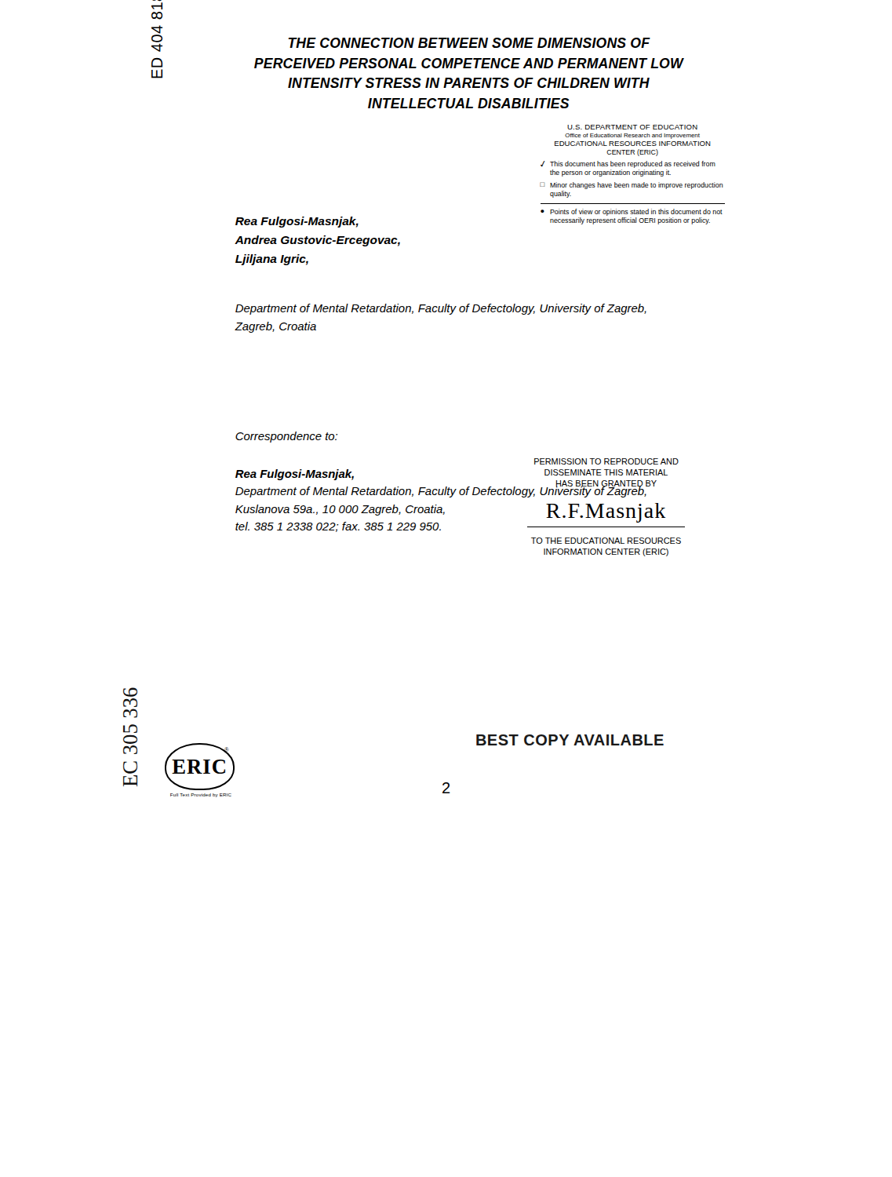ED 404 818
EC 305 336
THE CONNECTION BETWEEN SOME DIMENSIONS OF
PERCEIVED PERSONAL COMPETENCE AND PERMANENT LOW
INTENSITY STRESS IN PARENTS OF CHILDREN WITH
INTELLECTUAL DISABILITIES
U.S. DEPARTMENT OF EDUCATION
Office of Educational Research and Improvement
EDUCATIONAL RESOURCES INFORMATION
CENTER (ERIC)
✓ This document has been reproduced as received from the person or organization originating it.
□ Minor changes have been made to improve reproduction quality.
● Points of view or opinions stated in this document do not necessarily represent official OERI position or policy.
Rea Fulgosi-Masnjak,
Andrea Gustovic-Ercegovac,
Ljiljana Igric,
Department of Mental Retardation, Faculty of Defectology, University of Zagreb, Zagreb, Croatia
Correspondence to:
Rea Fulgosi-Masnjak,
Department of Mental Retardation, Faculty of Defectology, University of Zagreb,
Kuslanova 59a., 10 000 Zagreb, Croatia,
tel. 385 1 2338 022; fax. 385 1 229 950.
PERMISSION TO REPRODUCE AND
DISSEMINATE THIS MATERIAL
HAS BEEN GRANTED BY
R.F.Masnjak
TO THE EDUCATIONAL RESOURCES
INFORMATION CENTER (ERIC)
BEST COPY AVAILABLE
ERIC®
Full Text Provided by ERIC
2